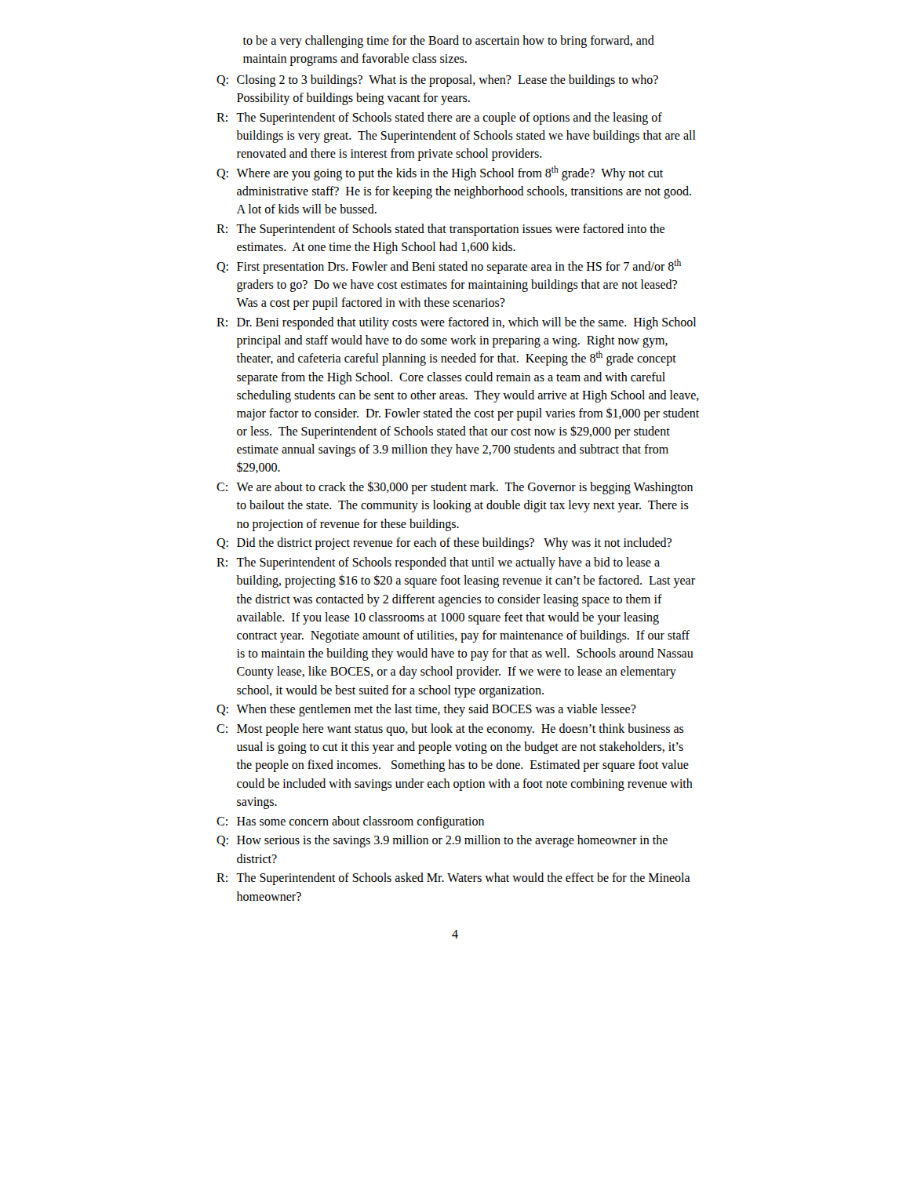to be a very challenging time for the Board to ascertain how to bring forward, and maintain programs and favorable class sizes.
Q:
Closing 2 to 3 buildings? What is the proposal, when? Lease the buildings to who? Possibility of buildings being vacant for years.
R:
The Superintendent of Schools stated there are a couple of options and the leasing of buildings is very great. The Superintendent of Schools stated we have buildings that are all renovated and there is interest from private school providers.
Q:
Where are you going to put the kids in the High School from 8th grade? Why not cut administrative staff? He is for keeping the neighborhood schools, transitions are not good. A lot of kids will be bussed.
R:
The Superintendent of Schools stated that transportation issues were factored into the estimates. At one time the High School had 1,600 kids.
Q:
First presentation Drs. Fowler and Beni stated no separate area in the HS for 7 and/or 8th graders to go? Do we have cost estimates for maintaining buildings that are not leased? Was a cost per pupil factored in with these scenarios?
R:
Dr. Beni responded that utility costs were factored in, which will be the same. High School principal and staff would have to do some work in preparing a wing. Right now gym, theater, and cafeteria careful planning is needed for that. Keeping the 8th grade concept separate from the High School. Core classes could remain as a team and with careful scheduling students can be sent to other areas. They would arrive at High School and leave, major factor to consider. Dr. Fowler stated the cost per pupil varies from $1,000 per student or less. The Superintendent of Schools stated that our cost now is $29,000 per student estimate annual savings of 3.9 million they have 2,700 students and subtract that from $29,000.
C:
We are about to crack the $30,000 per student mark. The Governor is begging Washington to bailout the state. The community is looking at double digit tax levy next year. There is no projection of revenue for these buildings.
Q:
Did the district project revenue for each of these buildings? Why was it not included?
R:
The Superintendent of Schools responded that until we actually have a bid to lease a building, projecting $16 to $20 a square foot leasing revenue it can’t be factored. Last year the district was contacted by 2 different agencies to consider leasing space to them if available. If you lease 10 classrooms at 1000 square feet that would be your leasing contract year. Negotiate amount of utilities, pay for maintenance of buildings. If our staff is to maintain the building they would have to pay for that as well. Schools around Nassau County lease, like BOCES, or a day school provider. If we were to lease an elementary school, it would be best suited for a school type organization.
Q:
When these gentlemen met the last time, they said BOCES was a viable lessee?
C:
Most people here want status quo, but look at the economy. He doesn’t think business as usual is going to cut it this year and people voting on the budget are not stakeholders, it’s the people on fixed incomes. Something has to be done. Estimated per square foot value could be included with savings under each option with a foot note combining revenue with savings.
C:
Has some concern about classroom configuration
Q:
How serious is the savings 3.9 million or 2.9 million to the average homeowner in the district?
R:
The Superintendent of Schools asked Mr. Waters what would the effect be for the Mineola homeowner?
4